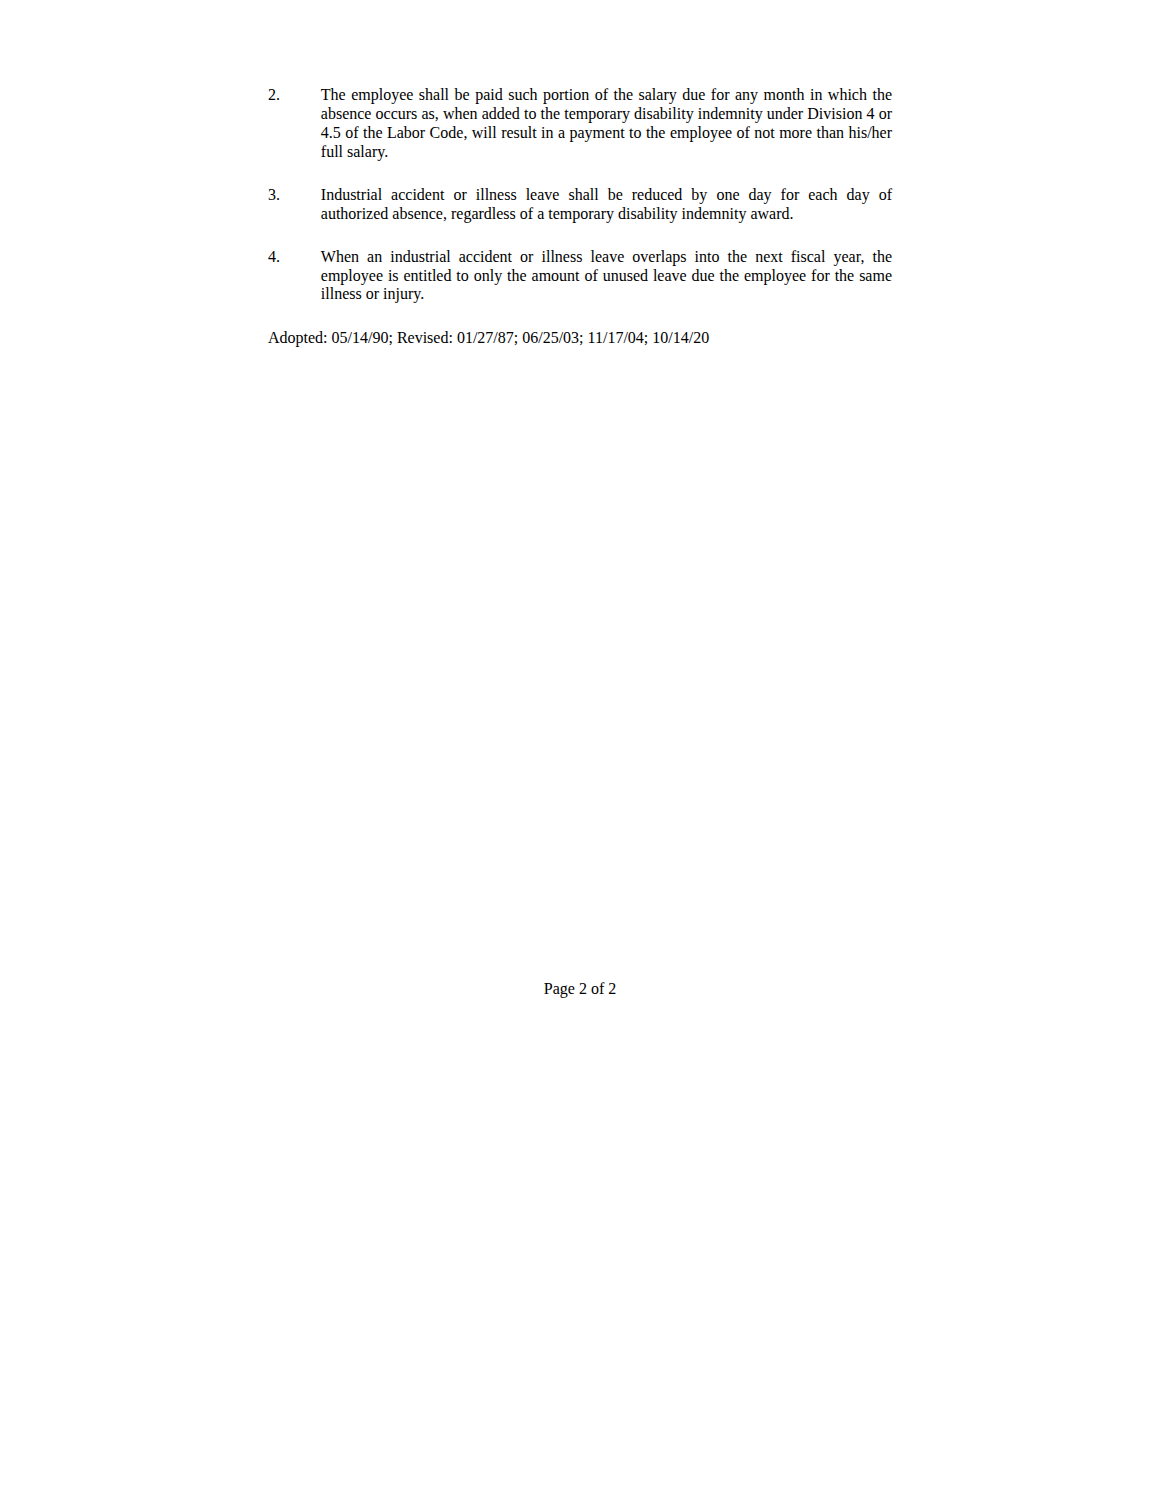2. The employee shall be paid such portion of the salary due for any month in which the absence occurs as, when added to the temporary disability indemnity under Division 4 or 4.5 of the Labor Code, will result in a payment to the employee of not more than his/her full salary.
3. Industrial accident or illness leave shall be reduced by one day for each day of authorized absence, regardless of a temporary disability indemnity award.
4. When an industrial accident or illness leave overlaps into the next fiscal year, the employee is entitled to only the amount of unused leave due the employee for the same illness or injury.
Adopted: 05/14/90; Revised: 01/27/87; 06/25/03; 11/17/04; 10/14/20
Page 2 of 2